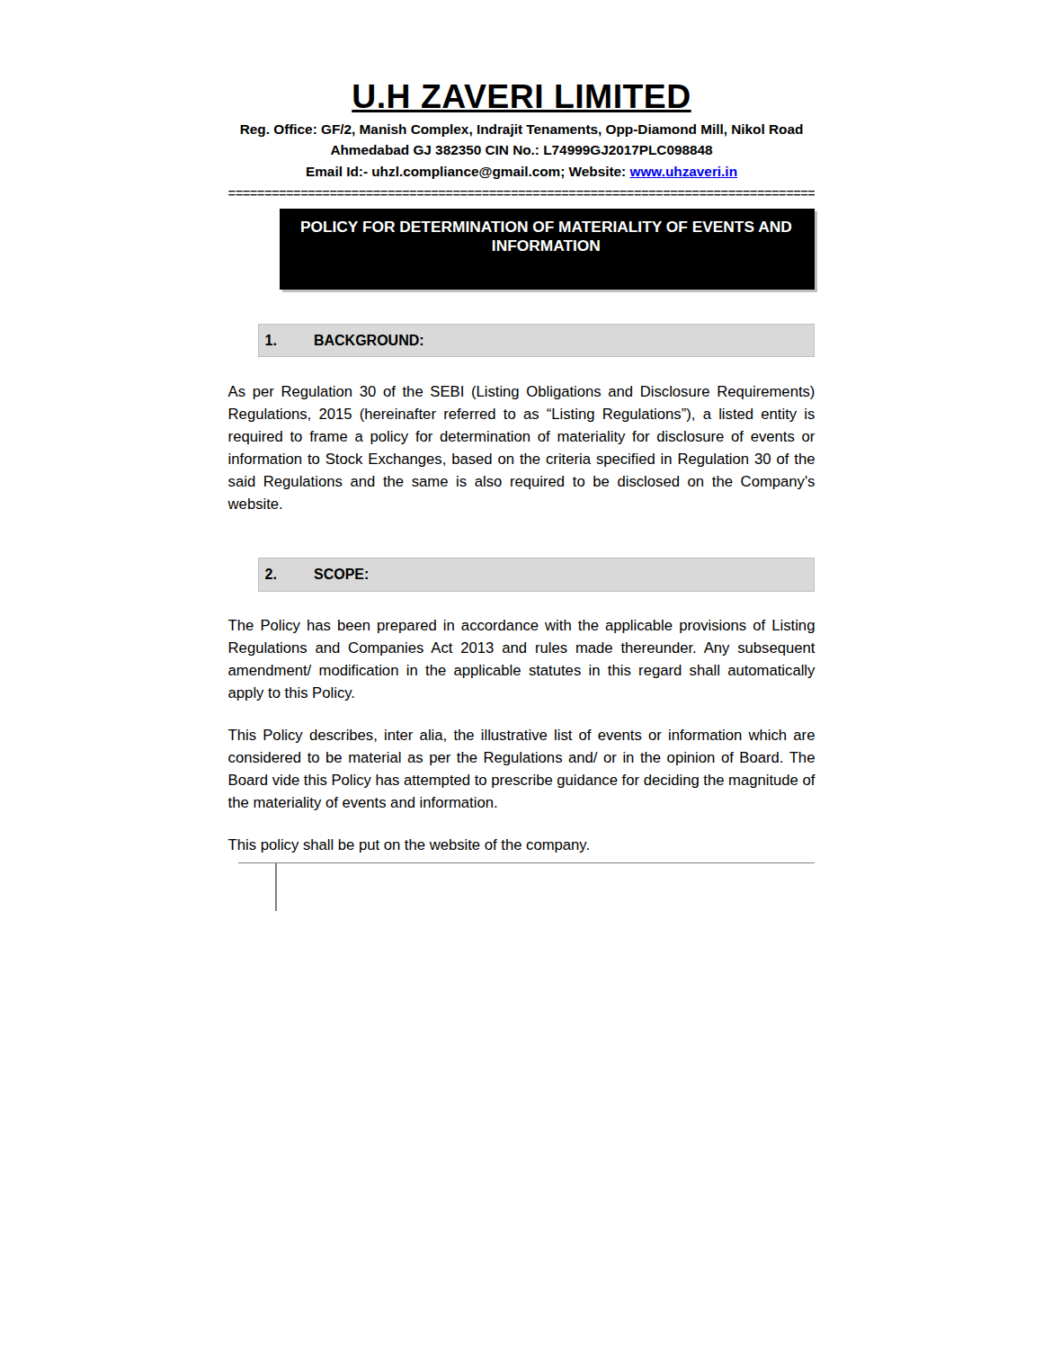U.H ZAVERI LIMITED
Reg. Office: GF/2, Manish Complex, Indrajit Tenaments, Opp-Diamond Mill, Nikol Road
Ahmedabad GJ 382350 CIN No.: L74999GJ2017PLC098848
Email Id:- uhzl.compliance@gmail.com; Website: www.uhzaveri.in
=========================================================================================
POLICY FOR DETERMINATION OF MATERIALITY OF EVENTS AND INFORMATION
1. BACKGROUND:
As per Regulation 30 of the SEBI (Listing Obligations and Disclosure Requirements) Regulations, 2015 (hereinafter referred to as “Listing Regulations”), a listed entity is required to frame a policy for determination of materiality for disclosure of events or information to Stock Exchanges, based on the criteria specified in Regulation 30 of the said Regulations and the same is also required to be disclosed on the Company's website.
2. SCOPE:
The Policy has been prepared in accordance with the applicable provisions of Listing Regulations and Companies Act 2013 and rules made thereunder. Any subsequent amendment/ modification in the applicable statutes in this regard shall automatically apply to this Policy.
This Policy describes, inter alia, the illustrative list of events or information which are considered to be material as per the Regulations and/ or in the opinion of Board. The Board vide this Policy has attempted to prescribe guidance for deciding the magnitude of the materiality of events and information.
This policy shall be put on the website of the company.